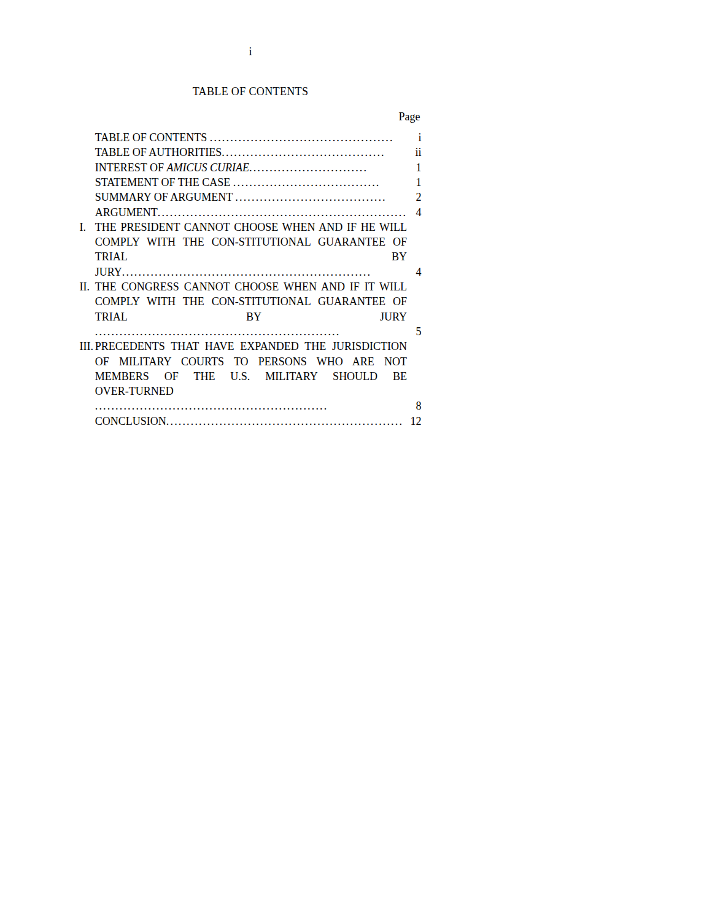i
TABLE OF CONTENTS
Page
| | TABLE OF CONTENTS ............................................. | i |
| | TABLE OF AUTHORITIES ........................................ | ii |
| | INTEREST OF AMICUS CURIAE ............................. | 1 |
| | STATEMENT OF THE CASE .................................... | 1 |
| | SUMMARY OF ARGUMENT ..................................... | 2 |
| | ARGUMENT ............................................................. | 4 |
| I. | THE PRESIDENT CANNOT CHOOSE WHEN AND IF HE WILL COMPLY WITH THE CON‑STITUTIONAL GUARANTEE OF TRIAL BY JURY ............................................................. | 4 |
| II. | THE CONGRESS CANNOT CHOOSE WHEN AND IF IT WILL COMPLY WITH THE CON‑STITUTIONAL GUARANTEE OF TRIAL BY JURY ............................................................ | 5 |
| III. | PRECEDENTS THAT HAVE EXPANDED THE JURISDICTION OF MILITARY COURTS TO PERSONS WHO ARE NOT MEMBERS OF THE U.S. MILITARY SHOULD BE OVER‑TURNED ......................................................... | 8 |
| | CONCLUSION .......................................................... | 12 |